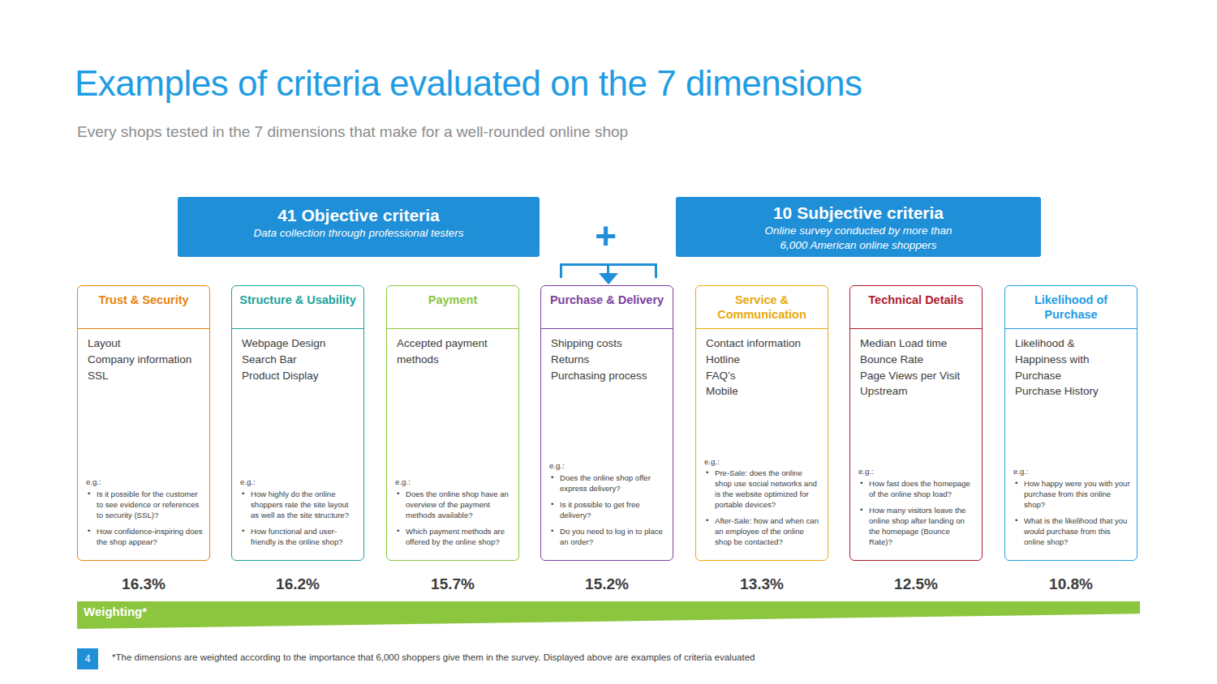Examples of criteria evaluated on the 7 dimensions
Every shops tested in the 7 dimensions that make for a well-rounded online shop
41 Objective criteria
Data collection through professional testers
10 Subjective criteria
Online survey conducted by more than
6,000 American online shoppers
+
Trust & Security
Layout
Company information
SSL
e.g.:
Is it possible for the customer to see evidence or references to security (SSL)?
How confidence-inspiring does the shop appear?
Structure & Usability
Webpage Design
Search Bar
Product Display
e.g.:
How highly do the online shoppers rate the site layout as well as the site structure?
How functional and user-friendly is the online shop?
Payment
Accepted payment methods
e.g.:
Does the online shop have an overview of the payment methods available?
Which payment methods are offered by the online shop?
Purchase & Delivery
Shipping costs
Returns
Purchasing process
e.g.:
Does the online shop offer express delivery?
Is it possible to get free delivery?
Do you need to log in to place an order?
Service & Communication
Contact information
Hotline
FAQ’s
Mobile
e.g.:
Pre-Sale: does the online shop use social networks and is the website optimized for portable devices?
After-Sale: how and when can an employee of the online shop be contacted?
Technical Details
Median Load time
Bounce Rate
Page Views per Visit
Upstream
e.g.:
How fast does the homepage of the online shop load?
How many visitors leave the online shop after landing on the homepage (Bounce Rate)?
Likelihood of Purchase
Likelihood & Happiness with Purchase
Purchase History
e.g.:
How happy were you with your purchase from this online shop?
What is the likelihood that you would purchase from this online shop?
16.3%
16.2%
15.7%
15.2%
13.3%
12.5%
10.8%
Weighting*
4
*The dimensions are weighted according to the importance that 6,000 shoppers give them in the survey. Displayed above are examples of criteria evaluated